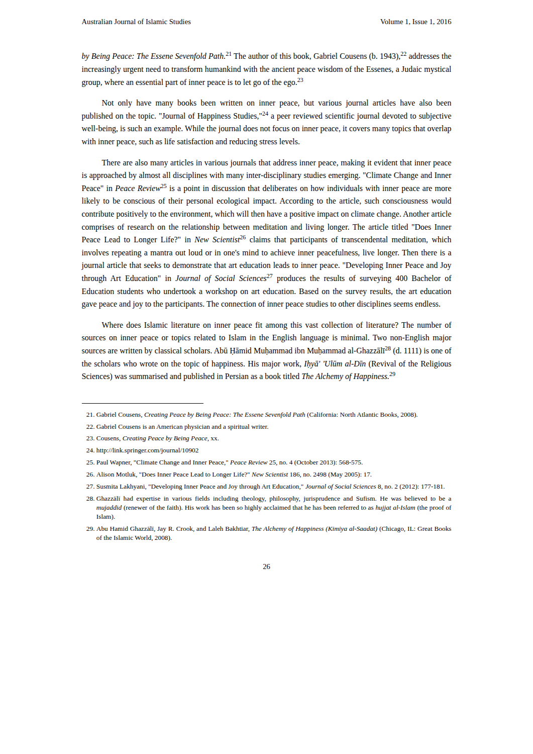Australian Journal of Islamic Studies Volume 1, Issue 1, 2016
by Being Peace: The Essene Sevenfold Path.21 The author of this book, Gabriel Cousens (b. 1943),22 addresses the increasingly urgent need to transform humankind with the ancient peace wisdom of the Essenes, a Judaic mystical group, where an essential part of inner peace is to let go of the ego.23
Not only have many books been written on inner peace, but various journal articles have also been published on the topic. "Journal of Happiness Studies,"24 a peer reviewed scientific journal devoted to subjective well-being, is such an example. While the journal does not focus on inner peace, it covers many topics that overlap with inner peace, such as life satisfaction and reducing stress levels.
There are also many articles in various journals that address inner peace, making it evident that inner peace is approached by almost all disciplines with many inter-disciplinary studies emerging. "Climate Change and Inner Peace" in Peace Review25 is a point in discussion that deliberates on how individuals with inner peace are more likely to be conscious of their personal ecological impact. According to the article, such consciousness would contribute positively to the environment, which will then have a positive impact on climate change. Another article comprises of research on the relationship between meditation and living longer. The article titled "Does Inner Peace Lead to Longer Life?" in New Scientist26 claims that participants of transcendental meditation, which involves repeating a mantra out loud or in one's mind to achieve inner peacefulness, live longer. Then there is a journal article that seeks to demonstrate that art education leads to inner peace. "Developing Inner Peace and Joy through Art Education" in Journal of Social Sciences27 produces the results of surveying 400 Bachelor of Education students who undertook a workshop on art education. Based on the survey results, the art education gave peace and joy to the participants. The connection of inner peace studies to other disciplines seems endless.
Where does Islamic literature on inner peace fit among this vast collection of literature? The number of sources on inner peace or topics related to Islam in the English language is minimal. Two non-English major sources are written by classical scholars. Abū Ḥāmid Muḥammad ibn Muḥammad al-Ghazzālī28 (d. 1111) is one of the scholars who wrote on the topic of happiness. His major work, Iḥyā' 'Ulūm al-Dīn (Revival of the Religious Sciences) was summarised and published in Persian as a book titled The Alchemy of Happiness.29
Gabriel Cousens, Creating Peace by Being Peace: The Essene Sevenfold Path (California: North Atlantic Books, 2008).
Gabriel Cousens is an American physician and a spiritual writer.
Cousens, Creating Peace by Being Peace, xx.
http://link.springer.com/journal/10902
Paul Wapner, "Climate Change and Inner Peace," Peace Review 25, no. 4 (October 2013): 568-575.
Alison Motluk, "Does Inner Peace Lead to Longer Life?" New Scientist 186, no. 2498 (May 2005): 17.
Susmita Lakhyani, "Developing Inner Peace and Joy through Art Education," Journal of Social Sciences 8, no. 2 (2012): 177-181.
Ghazzālī had expertise in various fields including theology, philosophy, jurisprudence and Sufism. He was believed to be a mujaddid (renewer of the faith). His work has been so highly acclaimed that he has been referred to as hujjat al-Islam (the proof of Islam).
Abu Hamid Ghazzālī, Jay R. Crook, and Laleh Bakhtiar, The Alchemy of Happiness (Kimiya al-Saadat) (Chicago, IL: Great Books of the Islamic World, 2008).
26